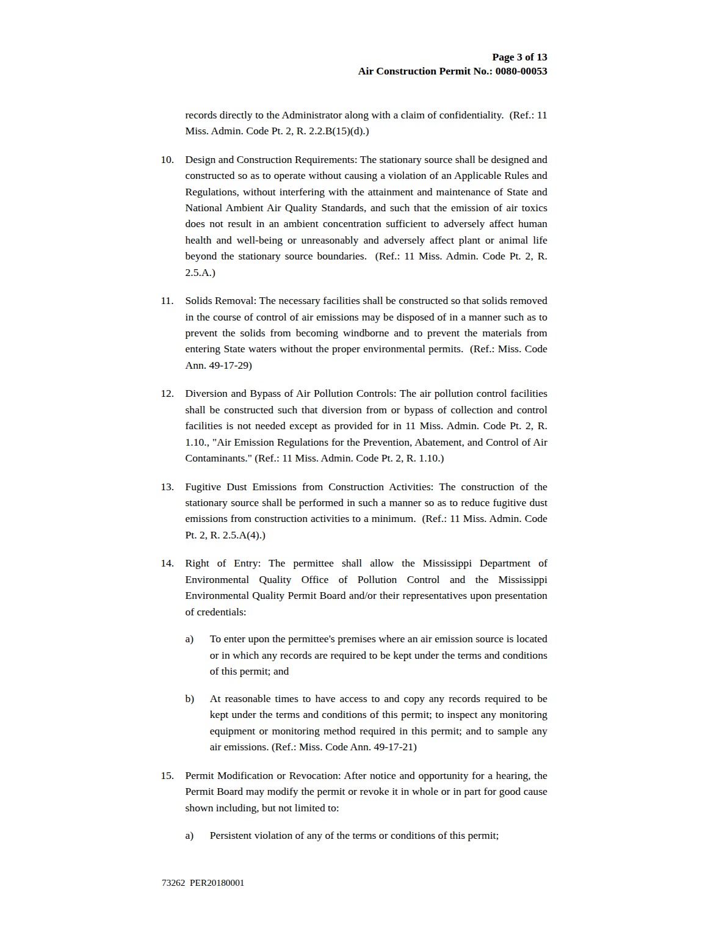Page 3 of 13
Air Construction Permit No.: 0080-00053
records directly to the Administrator along with a claim of confidentiality. (Ref.: 11 Miss. Admin. Code Pt. 2, R. 2.2.B(15)(d).)
10. Design and Construction Requirements: The stationary source shall be designed and constructed so as to operate without causing a violation of an Applicable Rules and Regulations, without interfering with the attainment and maintenance of State and National Ambient Air Quality Standards, and such that the emission of air toxics does not result in an ambient concentration sufficient to adversely affect human health and well-being or unreasonably and adversely affect plant or animal life beyond the stationary source boundaries. (Ref.: 11 Miss. Admin. Code Pt. 2, R. 2.5.A.)
11. Solids Removal: The necessary facilities shall be constructed so that solids removed in the course of control of air emissions may be disposed of in a manner such as to prevent the solids from becoming windborne and to prevent the materials from entering State waters without the proper environmental permits. (Ref.: Miss. Code Ann. 49-17-29)
12. Diversion and Bypass of Air Pollution Controls: The air pollution control facilities shall be constructed such that diversion from or bypass of collection and control facilities is not needed except as provided for in 11 Miss. Admin. Code Pt. 2, R. 1.10., "Air Emission Regulations for the Prevention, Abatement, and Control of Air Contaminants." (Ref.: 11 Miss. Admin. Code Pt. 2, R. 1.10.)
13. Fugitive Dust Emissions from Construction Activities: The construction of the stationary source shall be performed in such a manner so as to reduce fugitive dust emissions from construction activities to a minimum. (Ref.: 11 Miss. Admin. Code Pt. 2, R. 2.5.A(4).)
14. Right of Entry: The permittee shall allow the Mississippi Department of Environmental Quality Office of Pollution Control and the Mississippi Environmental Quality Permit Board and/or their representatives upon presentation of credentials:
a) To enter upon the permittee's premises where an air emission source is located or in which any records are required to be kept under the terms and conditions of this permit; and
b) At reasonable times to have access to and copy any records required to be kept under the terms and conditions of this permit; to inspect any monitoring equipment or monitoring method required in this permit; and to sample any air emissions. (Ref.: Miss. Code Ann. 49-17-21)
15. Permit Modification or Revocation: After notice and opportunity for a hearing, the Permit Board may modify the permit or revoke it in whole or in part for good cause shown including, but not limited to:
a) Persistent violation of any of the terms or conditions of this permit;
73262 PER20180001